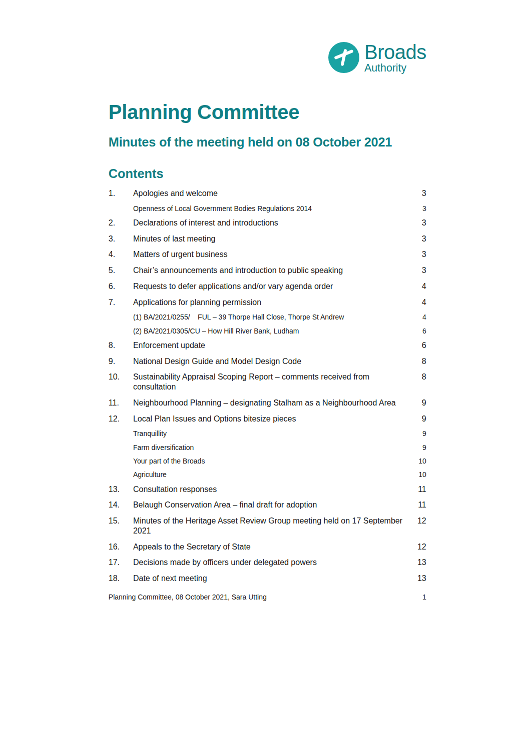Broads Authority
Planning Committee
Minutes of the meeting held on 08 October 2021
Contents
1. Apologies and welcome 3
Openness of Local Government Bodies Regulations 20143
2. Declarations of interest and introductions 3
3. Minutes of last meeting 3
4. Matters of urgent business 3
5. Chair’s announcements and introduction to public speaking 3
6. Requests to defer applications and/or vary agenda order 4
7. Applications for planning permission 4
(1) BA/2021/0255/ FUL – 39 Thorpe Hall Close, Thorpe St Andrew 4
(2) BA/2021/0305/CU – How Hill River Bank, Ludham 6
8. Enforcement update 6
9. National Design Guide and Model Design Code 8
10. Sustainability Appraisal Scoping Report – comments received from consultation 8
11. Neighbourhood Planning – designating Stalham as a Neighbourhood Area 9
12. Local Plan Issues and Options bitesize pieces 9
Tranquillity 9
Farm diversification 9
Your part of the Broads 10
Agriculture 10
13. Consultation responses 11
14. Belaugh Conservation Area – final draft for adoption 11
15. Minutes of the Heritage Asset Review Group meeting held on 17 September 202112
16. Appeals to the Secretary of State 12
17. Decisions made by officers under delegated powers 13
18. Date of next meeting 13
Planning Committee, 08 October 2021, Sara Utting 1